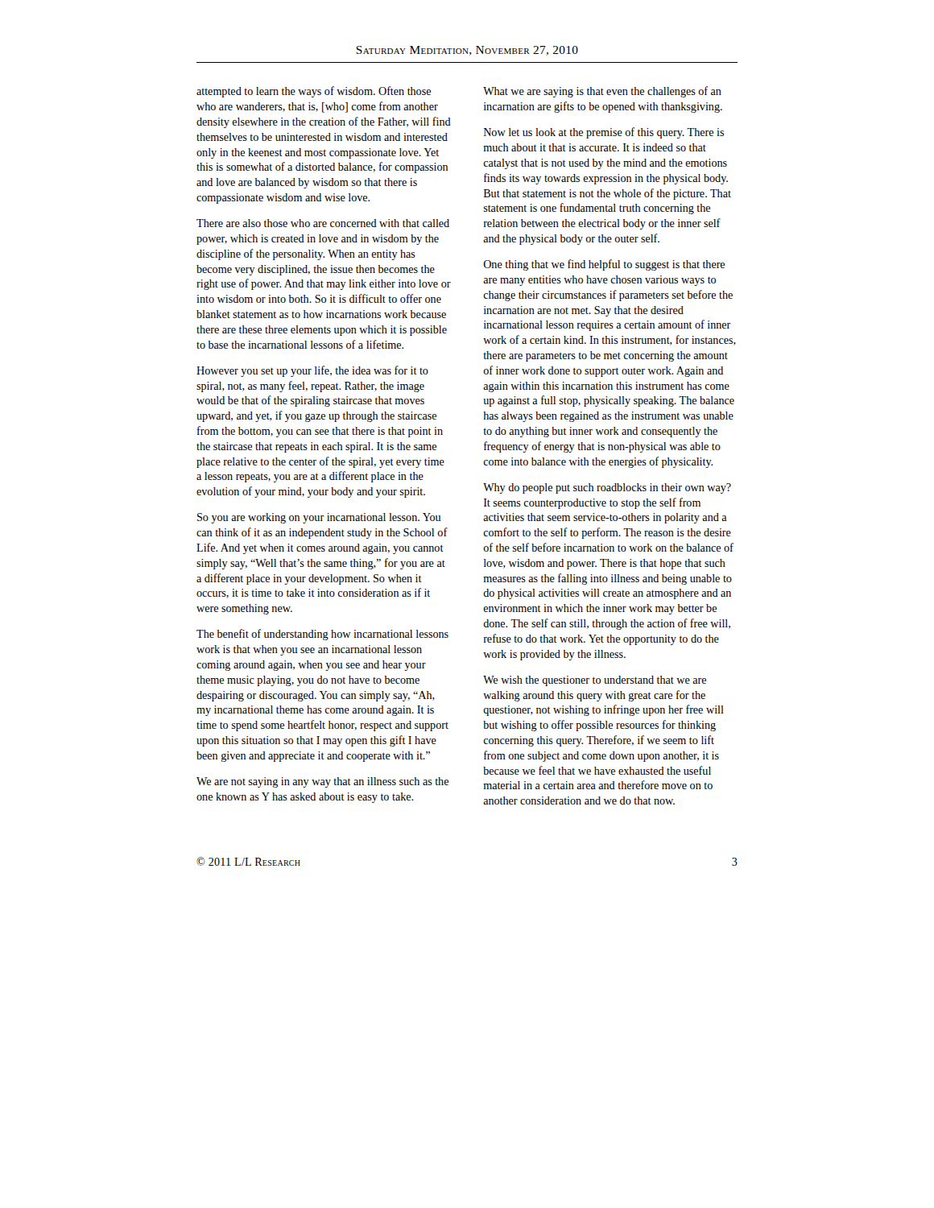Saturday Meditation, November 27, 2010
attempted to learn the ways of wisdom. Often those who are wanderers, that is, [who] come from another density elsewhere in the creation of the Father, will find themselves to be uninterested in wisdom and interested only in the keenest and most compassionate love. Yet this is somewhat of a distorted balance, for compassion and love are balanced by wisdom so that there is compassionate wisdom and wise love.
There are also those who are concerned with that called power, which is created in love and in wisdom by the discipline of the personality. When an entity has become very disciplined, the issue then becomes the right use of power. And that may link either into love or into wisdom or into both. So it is difficult to offer one blanket statement as to how incarnations work because there are these three elements upon which it is possible to base the incarnational lessons of a lifetime.
However you set up your life, the idea was for it to spiral, not, as many feel, repeat. Rather, the image would be that of the spiraling staircase that moves upward, and yet, if you gaze up through the staircase from the bottom, you can see that there is that point in the staircase that repeats in each spiral. It is the same place relative to the center of the spiral, yet every time a lesson repeats, you are at a different place in the evolution of your mind, your body and your spirit.
So you are working on your incarnational lesson. You can think of it as an independent study in the School of Life. And yet when it comes around again, you cannot simply say, “Well that’s the same thing,” for you are at a different place in your development. So when it occurs, it is time to take it into consideration as if it were something new.
The benefit of understanding how incarnational lessons work is that when you see an incarnational lesson coming around again, when you see and hear your theme music playing, you do not have to become despairing or discouraged. You can simply say, “Ah, my incarnational theme has come around again. It is time to spend some heartfelt honor, respect and support upon this situation so that I may open this gift I have been given and appreciate it and cooperate with it.”
We are not saying in any way that an illness such as the one known as Y has asked about is easy to take.
What we are saying is that even the challenges of an incarnation are gifts to be opened with thanksgiving.
Now let us look at the premise of this query. There is much about it that is accurate. It is indeed so that catalyst that is not used by the mind and the emotions finds its way towards expression in the physical body. But that statement is not the whole of the picture. That statement is one fundamental truth concerning the relation between the electrical body or the inner self and the physical body or the outer self.
One thing that we find helpful to suggest is that there are many entities who have chosen various ways to change their circumstances if parameters set before the incarnation are not met. Say that the desired incarnational lesson requires a certain amount of inner work of a certain kind. In this instrument, for instances, there are parameters to be met concerning the amount of inner work done to support outer work. Again and again within this incarnation this instrument has come up against a full stop, physically speaking. The balance has always been regained as the instrument was unable to do anything but inner work and consequently the frequency of energy that is non-physical was able to come into balance with the energies of physicality.
Why do people put such roadblocks in their own way? It seems counterproductive to stop the self from activities that seem service-to-others in polarity and a comfort to the self to perform. The reason is the desire of the self before incarnation to work on the balance of love, wisdom and power. There is that hope that such measures as the falling into illness and being unable to do physical activities will create an atmosphere and an environment in which the inner work may better be done. The self can still, through the action of free will, refuse to do that work. Yet the opportunity to do the work is provided by the illness.
We wish the questioner to understand that we are walking around this query with great care for the questioner, not wishing to infringe upon her free will but wishing to offer possible resources for thinking concerning this query. Therefore, if we seem to lift from one subject and come down upon another, it is because we feel that we have exhausted the useful material in a certain area and therefore move on to another consideration and we do that now.
© 2011 L/L Research 3